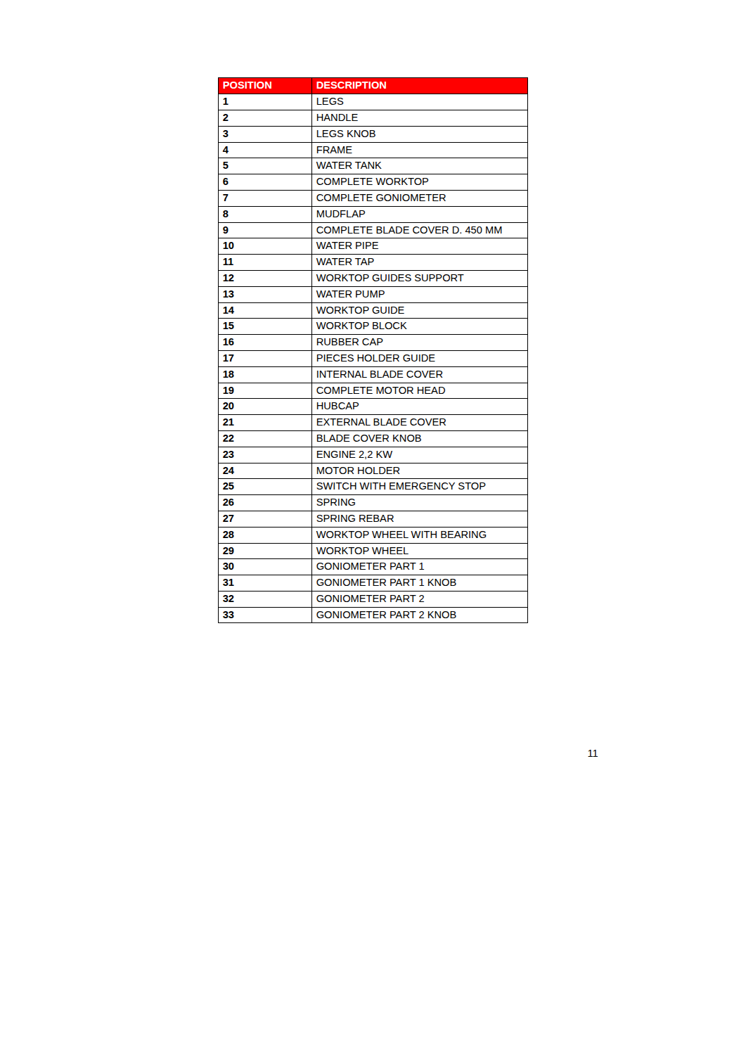| POSITION | DESCRIPTION |
| --- | --- |
| 1 | LEGS |
| 2 | HANDLE |
| 3 | LEGS KNOB |
| 4 | FRAME |
| 5 | WATER TANK |
| 6 | COMPLETE WORKTOP |
| 7 | COMPLETE GONIOMETER |
| 8 | MUDFLAP |
| 9 | COMPLETE BLADE COVER D. 450 MM |
| 10 | WATER PIPE |
| 11 | WATER TAP |
| 12 | WORKTOP GUIDES SUPPORT |
| 13 | WATER PUMP |
| 14 | WORKTOP GUIDE |
| 15 | WORKTOP BLOCK |
| 16 | RUBBER CAP |
| 17 | PIECES HOLDER GUIDE |
| 18 | INTERNAL BLADE COVER |
| 19 | COMPLETE MOTOR HEAD |
| 20 | HUBCAP |
| 21 | EXTERNAL BLADE COVER |
| 22 | BLADE COVER KNOB |
| 23 | ENGINE 2,2 KW |
| 24 | MOTOR HOLDER |
| 25 | SWITCH WITH EMERGENCY STOP |
| 26 | SPRING |
| 27 | SPRING REBAR |
| 28 | WORKTOP WHEEL WITH BEARING |
| 29 | WORKTOP WHEEL |
| 30 | GONIOMETER PART 1 |
| 31 | GONIOMETER PART 1 KNOB |
| 32 | GONIOMETER PART 2 |
| 33 | GONIOMETER PART 2 KNOB |
11